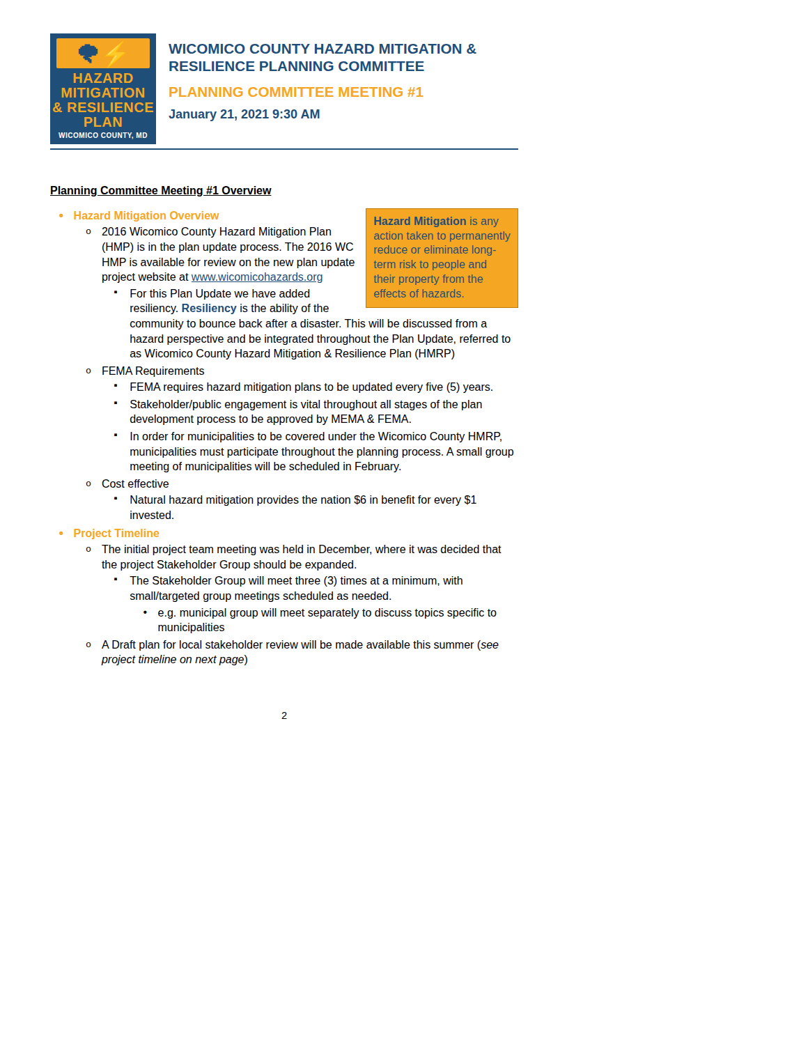🌪⚡
HAZARD
MITIGATION
& RESILIENCE
PLAN
WICOMICO COUNTY, MD
WICOMICO COUNTY HAZARD MITIGATION &
RESILIENCE PLANNING COMMITTEE
PLANNING COMMITTEE MEETING #1
January 21, 2021 9:30 AM
Planning Committee Meeting #1 Overview
Hazard Mitigation is any action taken to permanently reduce or eliminate long-term risk to people and their property from the effects of hazards.
Hazard Mitigation Overview
2016 Wicomico County Hazard Mitigation Plan (HMP) is in the plan update process. The 2016 WC HMP is available for review on the new plan update project website at www.wicomicohazards.org
For this Plan Update we have added resiliency. Resiliency is the ability of the community to bounce back after a disaster. This will be discussed from a hazard perspective and be integrated throughout the Plan Update, referred to as Wicomico County Hazard Mitigation & Resilience Plan (HMRP)
FEMA Requirements
FEMA requires hazard mitigation plans to be updated every five (5) years.
Stakeholder/public engagement is vital throughout all stages of the plan development process to be approved by MEMA & FEMA.
In order for municipalities to be covered under the Wicomico County HMRP, municipalities must participate throughout the planning process. A small group meeting of municipalities will be scheduled in February.
Cost effective
Natural hazard mitigation provides the nation $6 in benefit for every $1 invested.
Project Timeline
The initial project team meeting was held in December, where it was decided that the project Stakeholder Group should be expanded.
The Stakeholder Group will meet three (3) times at a minimum, with small/targeted group meetings scheduled as needed.
e.g. municipal group will meet separately to discuss topics specific to municipalities
A Draft plan for local stakeholder review will be made available this summer (see project timeline on next page)
2